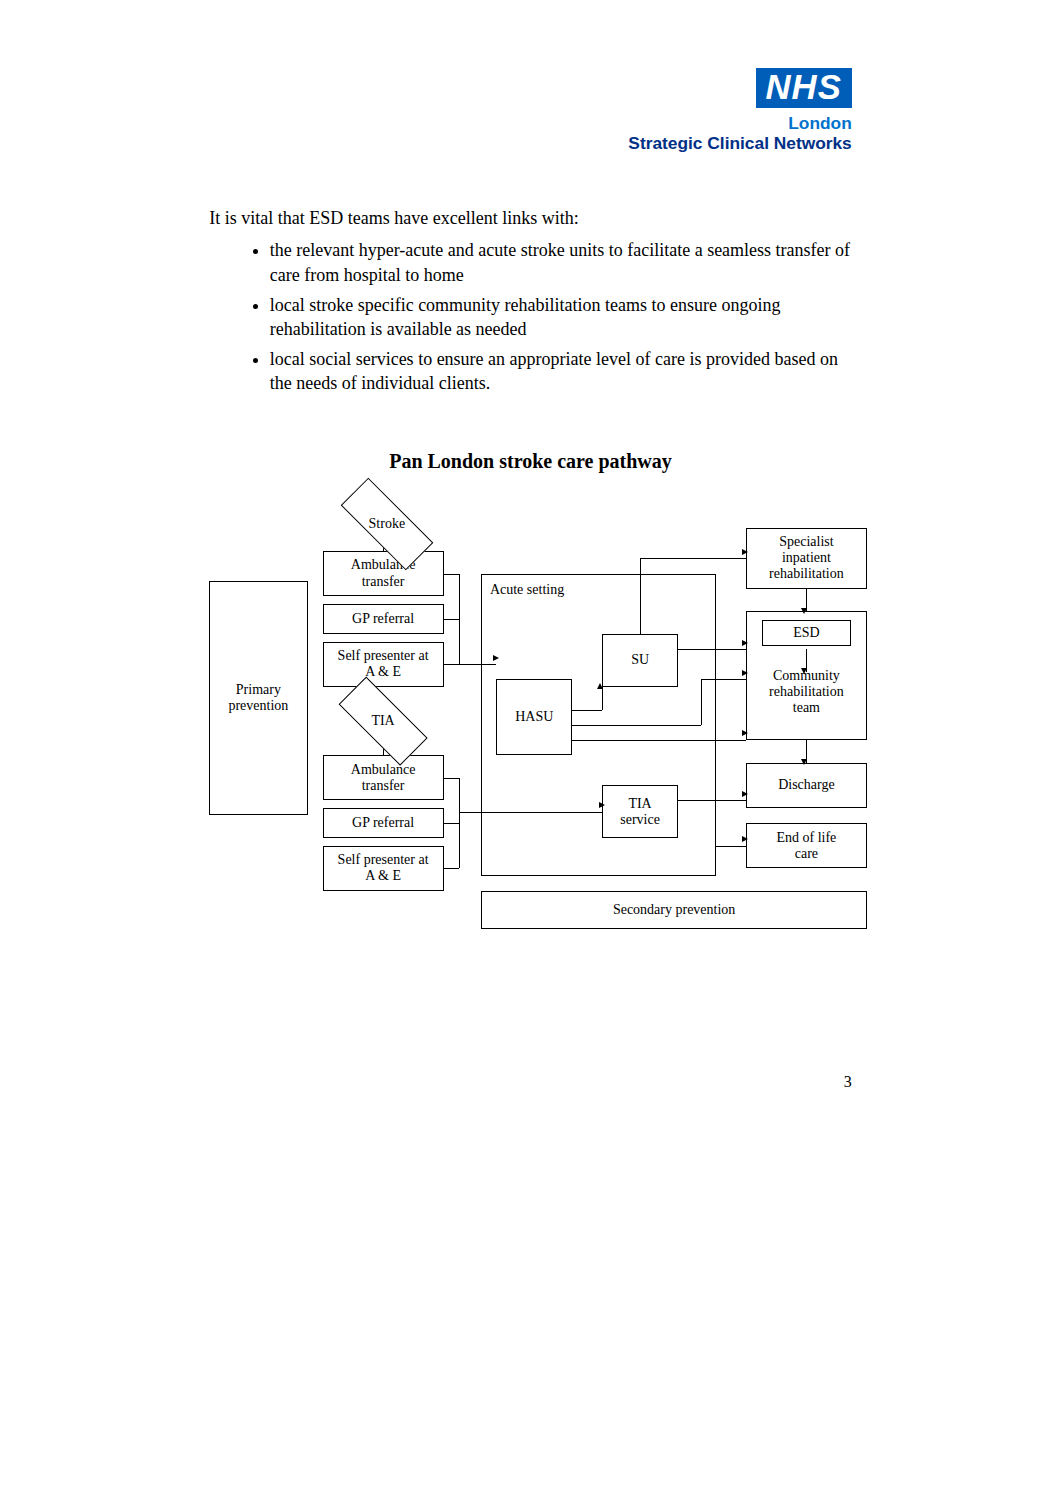NHS
London
Strategic Clinical Networks
It is vital that ESD teams have excellent links with:
the relevant hyper-acute and acute stroke units to facilitate a seamless transfer of care from hospital to home
local stroke specific community rehabilitation teams to ensure ongoing rehabilitation is available as needed
local social services to ensure an appropriate level of care is provided based on the needs of individual clients.
Pan London stroke care pathway
Stroke
Primary
prevention
Ambulance
transfer
GP referral
Self presenter at
A & E
TIA
Ambulance
transfer
GP referral
Self presenter at
A & E
Acute setting
HASU
SU
TIA
service
Specialist
inpatient
rehabilitation
ESD
Community
rehabilitation
team
Discharge
End of life
care
Secondary prevention
3